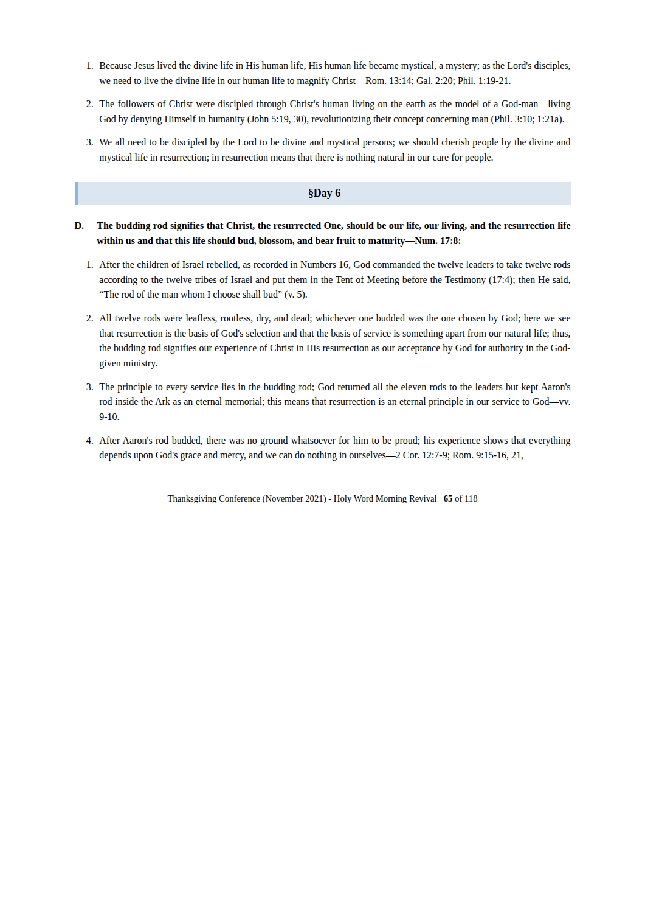Because Jesus lived the divine life in His human life, His human life became mystical, a mystery; as the Lord's disciples, we need to live the divine life in our human life to magnify Christ—Rom. 13:14; Gal. 2:20; Phil. 1:19-21.
The followers of Christ were discipled through Christ's human living on the earth as the model of a God-man—living God by denying Himself in humanity (John 5:19, 30), revolutionizing their concept concerning man (Phil. 3:10; 1:21a).
We all need to be discipled by the Lord to be divine and mystical persons; we should cherish people by the divine and mystical life in resurrection; in resurrection means that there is nothing natural in our care for people.
§Day 6
D. The budding rod signifies that Christ, the resurrected One, should be our life, our living, and the resurrection life within us and that this life should bud, blossom, and bear fruit to maturity—Num. 17:8:
After the children of Israel rebelled, as recorded in Numbers 16, God commanded the twelve leaders to take twelve rods according to the twelve tribes of Israel and put them in the Tent of Meeting before the Testimony (17:4); then He said, “The rod of the man whom I choose shall bud” (v. 5).
All twelve rods were leafless, rootless, dry, and dead; whichever one budded was the one chosen by God; here we see that resurrection is the basis of God's selection and that the basis of service is something apart from our natural life; thus, the budding rod signifies our experience of Christ in His resurrection as our acceptance by God for authority in the God-given ministry.
The principle to every service lies in the budding rod; God returned all the eleven rods to the leaders but kept Aaron's rod inside the Ark as an eternal memorial; this means that resurrection is an eternal principle in our service to God—vv. 9-10.
After Aaron's rod budded, there was no ground whatsoever for him to be proud; his experience shows that everything depends upon God's grace and mercy, and we can do nothing in ourselves—2 Cor. 12:7-9; Rom. 9:15-16, 21,
Thanksgiving Conference (November 2021) - Holy Word Morning Revival 65 of 118